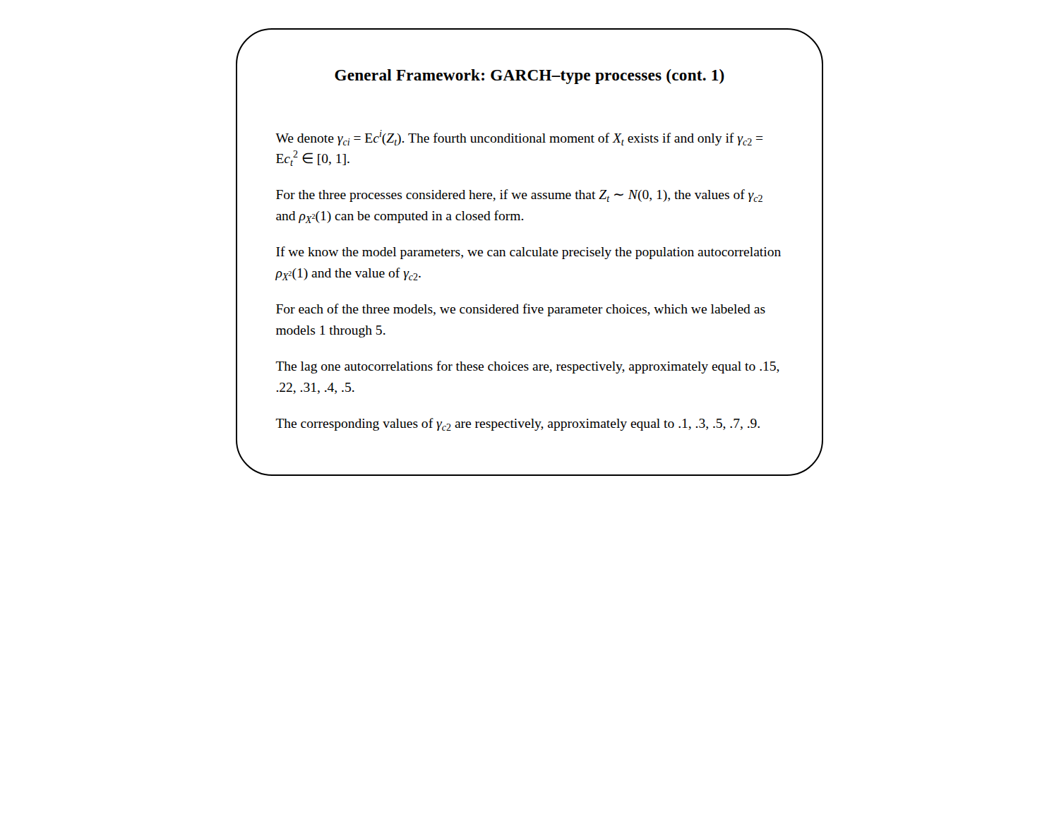General Framework: GARCH–type processes (cont. 1)
We denote γci = Eci(Zt). The fourth unconditional moment of Xt exists if and only if γc2 = Ect2 ∈ [0, 1].
For the three processes considered here, if we assume that Zt ∼ N(0, 1), the values of γc2 and ρX2(1) can be computed in a closed form.
If we know the model parameters, we can calculate precisely the population autocorrelation ρX2(1) and the value of γc2.
For each of the three models, we considered five parameter choices, which we labeled as models 1 through 5.
The lag one autocorrelations for these choices are, respectively, approximately equal to .15, .22, .31, .4, .5.
The corresponding values of γc2 are respectively, approximately equal to .1, .3, .5, .7, .9.